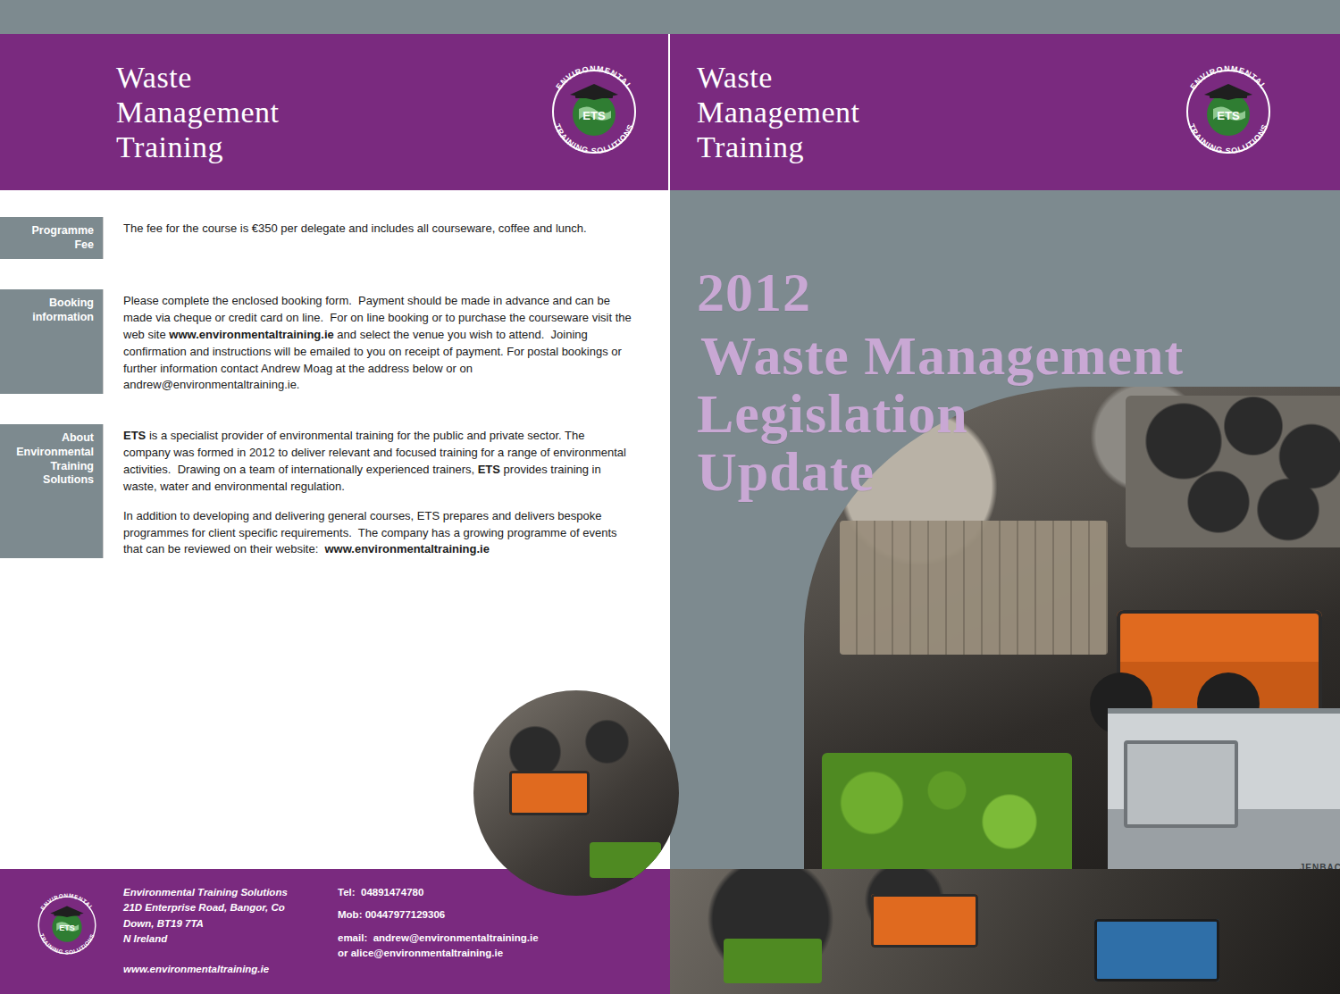Waste
Management
Training
ENVIRONMENTAL TRAINING SOLUTIONS ETS
Waste
Management
Training
ENVIRONMENTAL TRAINING SOLUTIONS ETS
Programme
Fee
The fee for the course is €350 per delegate and includes all courseware, coffee and lunch.
Booking
information
Please complete the enclosed booking form. Payment should be made in advance and can be made via cheque or credit card on line. For on line booking or to purchase the courseware visit the web site www.environmentaltraining.ie and select the venue you wish to attend. Joining confirmation and instructions will be emailed to you on receipt of payment. For postal bookings or further information contact Andrew Moag at the address below or on andrew@environmentaltraining.ie.
About
Environmental
Training
Solutions
ETS is a specialist provider of environmental training for the public and private sector. The company was formed in 2012 to deliver relevant and focused training for a range of environmental activities. Drawing on a team of internationally experienced trainers, ETS provides training in waste, water and environmental regulation.
In addition to developing and delivering general courses, ETS prepares and delivers bespoke programmes for client specific requirements. The company has a growing programme of events that can be reviewed on their website: www.environmentaltraining.ie
2012 Waste Management
Legislation
Update
ENVIRONMENTAL TRAINING SOLUTIONS ETS
Environmental Training Solutions
21D Enterprise Road, Bangor, Co
Down, BT19 7TA
N Ireland
www.environmentaltraining.ie
Tel: 04891474780 Mob: 00447977129306 email: andrew@environmentaltraining.ie
or alice@environmentaltraining.ie